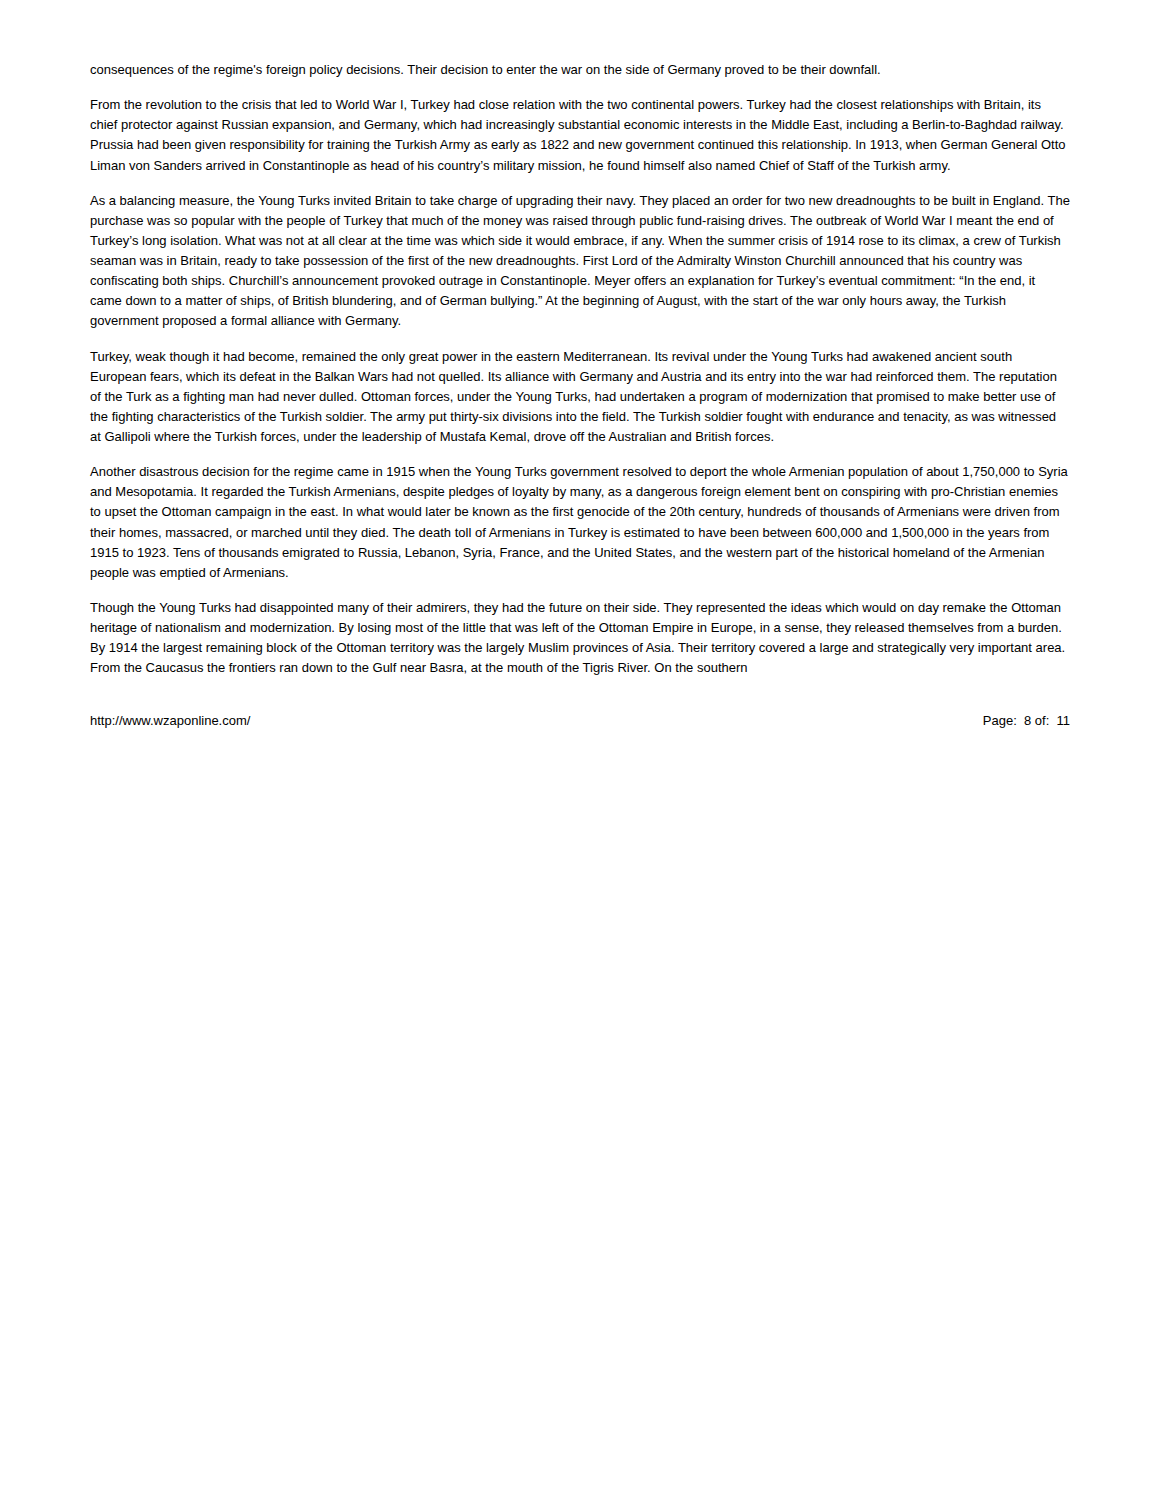consequences of the regime's foreign policy decisions. Their decision to enter the war on the side of Germany proved to be their downfall.
From the revolution to the crisis that led to World War I, Turkey had close relation with the two continental powers. Turkey had the closest relationships with Britain, its chief protector against Russian expansion, and Germany, which had increasingly substantial economic interests in the Middle East, including a Berlin-to-Baghdad railway. Prussia had been given responsibility for training the Turkish Army as early as 1822 and new government continued this relationship. In 1913, when German General Otto Liman von Sanders arrived in Constantinople as head of his country’s military mission, he found himself also named Chief of Staff of the Turkish army.
As a balancing measure, the Young Turks invited Britain to take charge of upgrading their navy. They placed an order for two new dreadnoughts to be built in England. The purchase was so popular with the people of Turkey that much of the money was raised through public fund-raising drives. The outbreak of World War I meant the end of Turkey’s long isolation. What was not at all clear at the time was which side it would embrace, if any. When the summer crisis of 1914 rose to its climax, a crew of Turkish seaman was in Britain, ready to take possession of the first of the new dreadnoughts. First Lord of the Admiralty Winston Churchill announced that his country was confiscating both ships. Churchill’s announcement provoked outrage in Constantinople. Meyer offers an explanation for Turkey’s eventual commitment: “In the end, it came down to a matter of ships, of British blundering, and of German bullying.” At the beginning of August, with the start of the war only hours away, the Turkish government proposed a formal alliance with Germany.
Turkey, weak though it had become, remained the only great power in the eastern Mediterranean. Its revival under the Young Turks had awakened ancient south European fears, which its defeat in the Balkan Wars had not quelled. Its alliance with Germany and Austria and its entry into the war had reinforced them. The reputation of the Turk as a fighting man had never dulled. Ottoman forces, under the Young Turks, had undertaken a program of modernization that promised to make better use of the fighting characteristics of the Turkish soldier. The army put thirty-six divisions into the field. The Turkish soldier fought with endurance and tenacity, as was witnessed at Gallipoli where the Turkish forces, under the leadership of Mustafa Kemal, drove off the Australian and British forces.
Another disastrous decision for the regime came in 1915 when the Young Turks government resolved to deport the whole Armenian population of about 1,750,000 to Syria and Mesopotamia. It regarded the Turkish Armenians, despite pledges of loyalty by many, as a dangerous foreign element bent on conspiring with pro-Christian enemies to upset the Ottoman campaign in the east. In what would later be known as the first genocide of the 20th century, hundreds of thousands of Armenians were driven from their homes, massacred, or marched until they died. The death toll of Armenians in Turkey is estimated to have been between 600,000 and 1,500,000 in the years from 1915 to 1923. Tens of thousands emigrated to Russia, Lebanon, Syria, France, and the United States, and the western part of the historical homeland of the Armenian people was emptied of Armenians.
Though the Young Turks had disappointed many of their admirers, they had the future on their side. They represented the ideas which would on day remake the Ottoman heritage of nationalism and modernization. By losing most of the little that was left of the Ottoman Empire in Europe, in a sense, they released themselves from a burden. By 1914 the largest remaining block of the Ottoman territory was the largely Muslim provinces of Asia. Their territory covered a large and strategically very important area. From the Caucasus the frontiers ran down to the Gulf near Basra, at the mouth of the Tigris River. On the southern
http://www.wzaponline.com/ Page: 8 of: 11